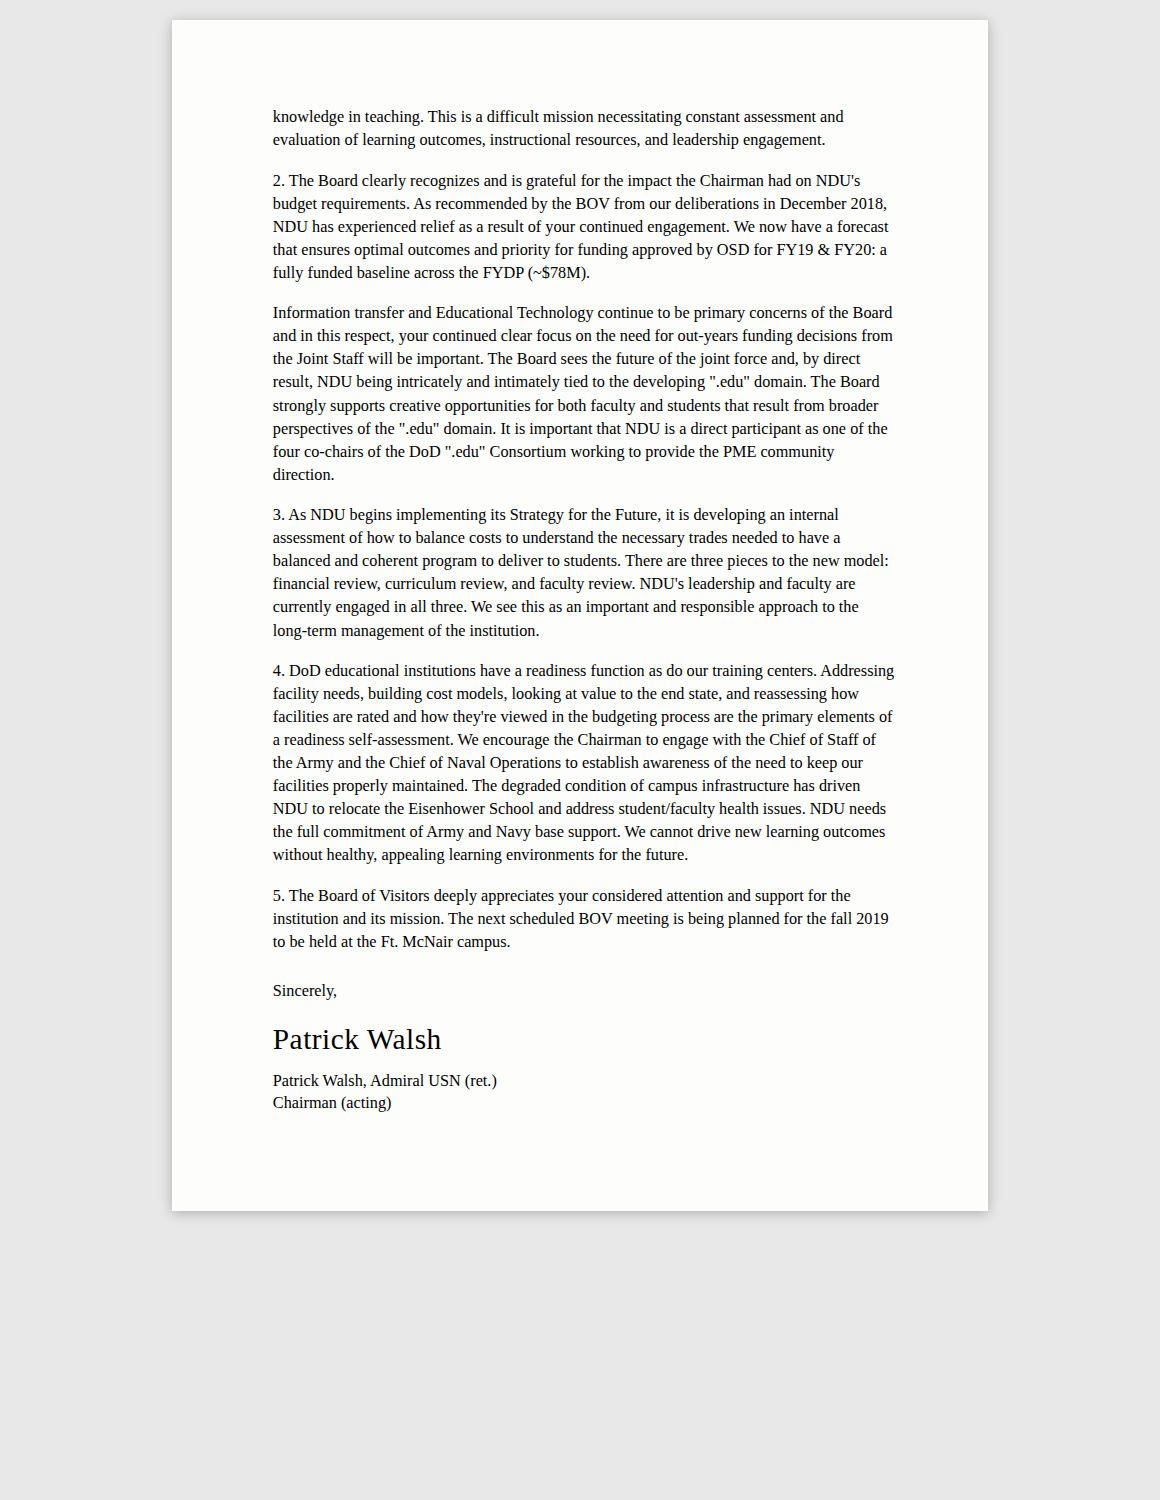knowledge in teaching. This is a difficult mission necessitating constant assessment and evaluation of learning outcomes, instructional resources, and leadership engagement.
2. The Board clearly recognizes and is grateful for the impact the Chairman had on NDU's budget requirements. As recommended by the BOV from our deliberations in December 2018, NDU has experienced relief as a result of your continued engagement. We now have a forecast that ensures optimal outcomes and priority for funding approved by OSD for FY19 & FY20: a fully funded baseline across the FYDP (~$78M).
Information transfer and Educational Technology continue to be primary concerns of the Board and in this respect, your continued clear focus on the need for out-years funding decisions from the Joint Staff will be important. The Board sees the future of the joint force and, by direct result, NDU being intricately and intimately tied to the developing ".edu" domain. The Board strongly supports creative opportunities for both faculty and students that result from broader perspectives of the ".edu" domain. It is important that NDU is a direct participant as one of the four co-chairs of the DoD ".edu" Consortium working to provide the PME community direction.
3. As NDU begins implementing its Strategy for the Future, it is developing an internal assessment of how to balance costs to understand the necessary trades needed to have a balanced and coherent program to deliver to students. There are three pieces to the new model: financial review, curriculum review, and faculty review. NDU's leadership and faculty are currently engaged in all three. We see this as an important and responsible approach to the long-term management of the institution.
4. DoD educational institutions have a readiness function as do our training centers. Addressing facility needs, building cost models, looking at value to the end state, and reassessing how facilities are rated and how they're viewed in the budgeting process are the primary elements of a readiness self-assessment. We encourage the Chairman to engage with the Chief of Staff of the Army and the Chief of Naval Operations to establish awareness of the need to keep our facilities properly maintained. The degraded condition of campus infrastructure has driven NDU to relocate the Eisenhower School and address student/faculty health issues. NDU needs the full commitment of Army and Navy base support. We cannot drive new learning outcomes without healthy, appealing learning environments for the future.
5. The Board of Visitors deeply appreciates your considered attention and support for the institution and its mission. The next scheduled BOV meeting is being planned for the fall 2019 to be held at the Ft. McNair campus.
Sincerely,
Patrick Walsh
Patrick Walsh, Admiral USN (ret.)
Chairman (acting)